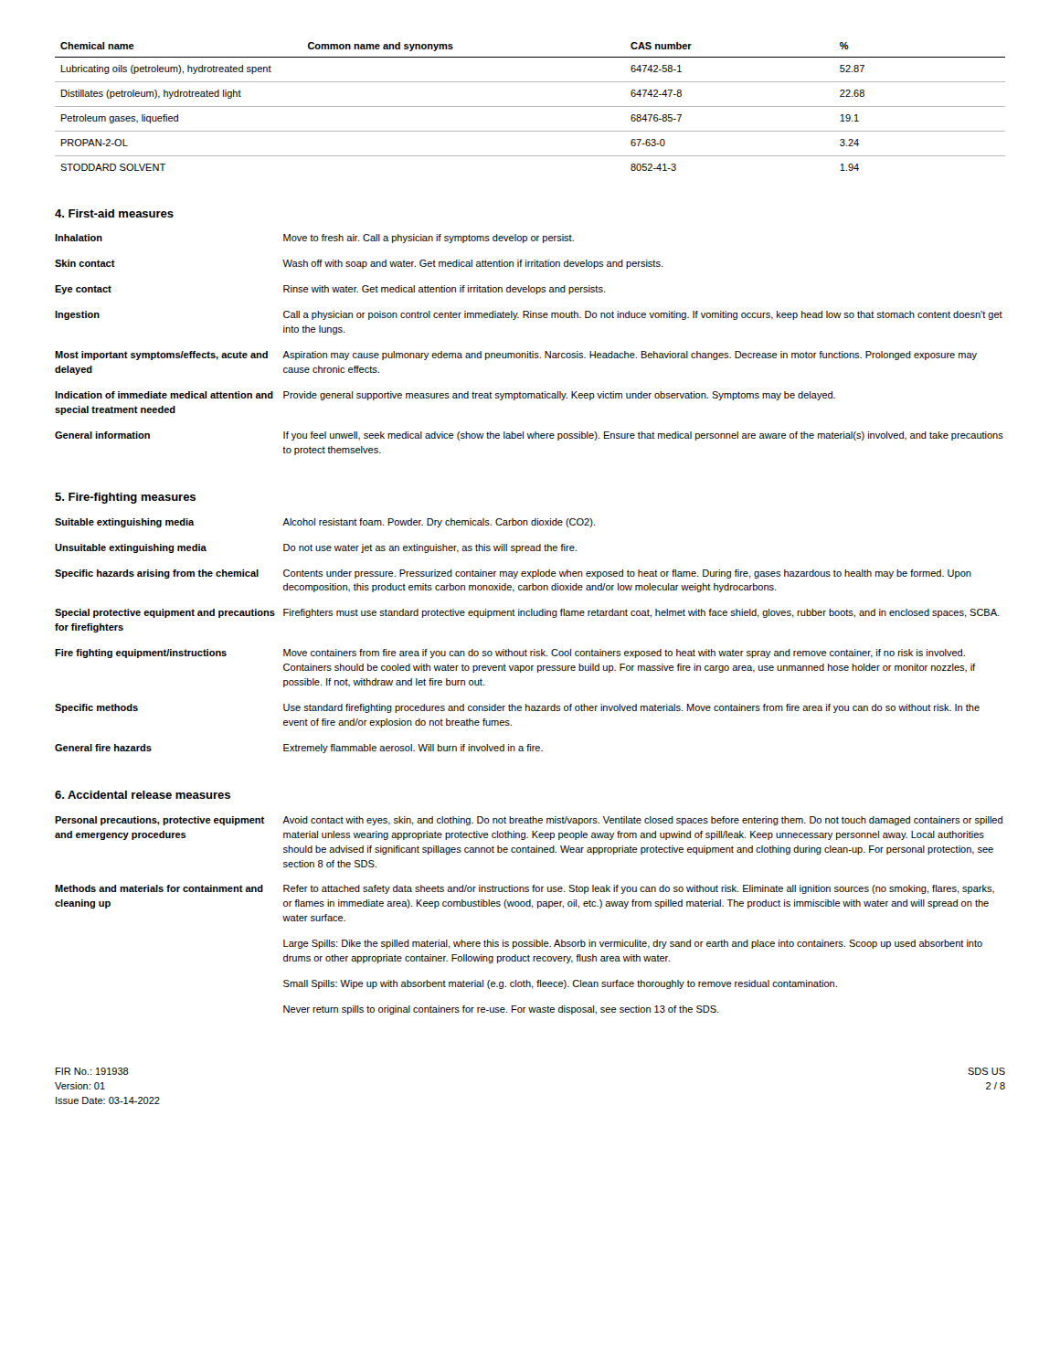| Chemical name | Common name and synonyms | CAS number | % |
| --- | --- | --- | --- |
| Lubricating oils (petroleum), hydrotreated spent | | 64742-58-1 | 52.87 |
| Distillates (petroleum), hydrotreated light | | 64742-47-8 | 22.68 |
| Petroleum gases, liquefied | | 68476-85-7 | 19.1 |
| PROPAN-2-OL | | 67-63-0 | 3.24 |
| STODDARD SOLVENT | | 8052-41-3 | 1.94 |
4. First-aid measures
| Inhalation | Move to fresh air. Call a physician if symptoms develop or persist. |
| Skin contact | Wash off with soap and water. Get medical attention if irritation develops and persists. |
| Eye contact | Rinse with water. Get medical attention if irritation develops and persists. |
| Ingestion | Call a physician or poison control center immediately. Rinse mouth. Do not induce vomiting. If vomiting occurs, keep head low so that stomach content doesn't get into the lungs. |
| Most important symptoms/effects, acute and delayed | Aspiration may cause pulmonary edema and pneumonitis. Narcosis. Headache. Behavioral changes. Decrease in motor functions. Prolonged exposure may cause chronic effects. |
| Indication of immediate medical attention and special treatment needed | Provide general supportive measures and treat symptomatically. Keep victim under observation. Symptoms may be delayed. |
| General information | If you feel unwell, seek medical advice (show the label where possible). Ensure that medical personnel are aware of the material(s) involved, and take precautions to protect themselves. |
5. Fire-fighting measures
| Suitable extinguishing media | Alcohol resistant foam. Powder. Dry chemicals. Carbon dioxide (CO2). |
| Unsuitable extinguishing media | Do not use water jet as an extinguisher, as this will spread the fire. |
| Specific hazards arising from the chemical | Contents under pressure. Pressurized container may explode when exposed to heat or flame. During fire, gases hazardous to health may be formed. Upon decomposition, this product emits carbon monoxide, carbon dioxide and/or low molecular weight hydrocarbons. |
| Special protective equipment and precautions for firefighters | Firefighters must use standard protective equipment including flame retardant coat, helmet with face shield, gloves, rubber boots, and in enclosed spaces, SCBA. |
| Fire fighting equipment/instructions | Move containers from fire area if you can do so without risk. Cool containers exposed to heat with water spray and remove container, if no risk is involved. Containers should be cooled with water to prevent vapor pressure build up. For massive fire in cargo area, use unmanned hose holder or monitor nozzles, if possible. If not, withdraw and let fire burn out. |
| Specific methods | Use standard firefighting procedures and consider the hazards of other involved materials. Move containers from fire area if you can do so without risk. In the event of fire and/or explosion do not breathe fumes. |
| General fire hazards | Extremely flammable aerosol. Will burn if involved in a fire. |
6. Accidental release measures
| Personal precautions, protective equipment and emergency procedures | Avoid contact with eyes, skin, and clothing. Do not breathe mist/vapors. Ventilate closed spaces before entering them. Do not touch damaged containers or spilled material unless wearing appropriate protective clothing. Keep people away from and upwind of spill/leak. Keep unnecessary personnel away. Local authorities should be advised if significant spillages cannot be contained. Wear appropriate protective equipment and clothing during clean-up. For personal protection, see section 8 of the SDS. |
| Methods and materials for containment and cleaning up | Refer to attached safety data sheets and/or instructions for use. Stop leak if you can do so without risk. Eliminate all ignition sources (no smoking, flares, sparks, or flames in immediate area). Keep combustibles (wood, paper, oil, etc.) away from spilled material. The product is immiscible with water and will spread on the water surface. Large Spills: Dike the spilled material, where this is possible. Absorb in vermiculite, dry sand or earth and place into containers. Scoop up used absorbent into drums or other appropriate container. Following product recovery, flush area with water. Small Spills: Wipe up with absorbent material (e.g. cloth, fleece). Clean surface thoroughly to remove residual contamination. Never return spills to original containers for re-use. For waste disposal, see section 13 of the SDS. |
| FIR No.: 191938 | SDS US |
| Version: 01 | 2 / 8 |
| Issue Date: 03-14-2022 | |